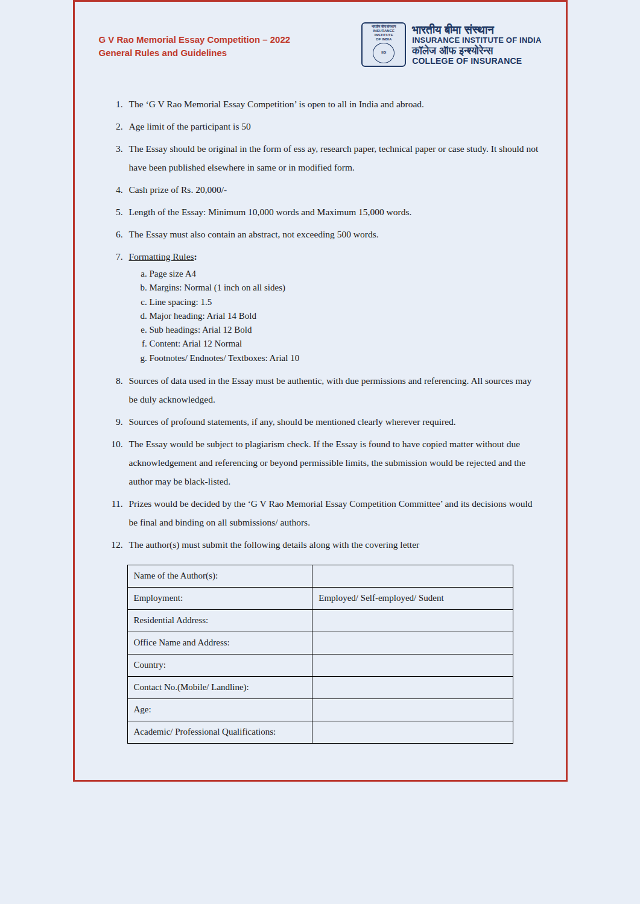G V Rao Memorial Essay Competition – 2022
General Rules and Guidelines
भारतीय बीमा संस्थान
INSURANCE
INSTITUTE
OF INDIA
IIOI
भारतीय बीमा संस्थान
INSURANCE INSTITUTE OF INDIA
कॉलेज ऑफ इन्श्योरेन्स
COLLEGE OF INSURANCE
The ‘G V Rao Memorial Essay Competition’ is open to all in India and abroad.
Age limit of the participant is 50
The Essay should be original in the form of ess ay, research paper, technical paper or case study. It should not have been published elsewhere in same or in modified form.
Cash prize of Rs. 20,000/-
Length of the Essay: Minimum 10,000 words and Maximum 15,000 words.
The Essay must also contain an abstract, not exceeding 500 words.
Formatting Rules:
Page size A4
Margins: Normal (1 inch on all sides)
Line spacing: 1.5
Major heading: Arial 14 Bold
Sub headings: Arial 12 Bold
Content: Arial 12 Normal
Footnotes/ Endnotes/ Textboxes: Arial 10
Sources of data used in the Essay must be authentic, with due permissions and referencing. All sources may be duly acknowledged.
Sources of profound statements, if any, should be mentioned clearly wherever required.
The Essay would be subject to plagiarism check. If the Essay is found to have copied matter without due acknowledgement and referencing or beyond permissible limits, the submission would be rejected and the author may be black-listed.
Prizes would be decided by the ‘G V Rao Memorial Essay Competition Committee’ and its decisions would be final and binding on all submissions/ authors.
The author(s) must submit the following details along with the covering letter
| Name of the Author(s): | |
| Employment: | Employed/ Self-employed/ Sudent |
| Residential Address: | |
| Office Name and Address: | |
| Country: | |
| Contact No.(Mobile/ Landline): | |
| Age: | |
| Academic/ Professional Qualifications: | |